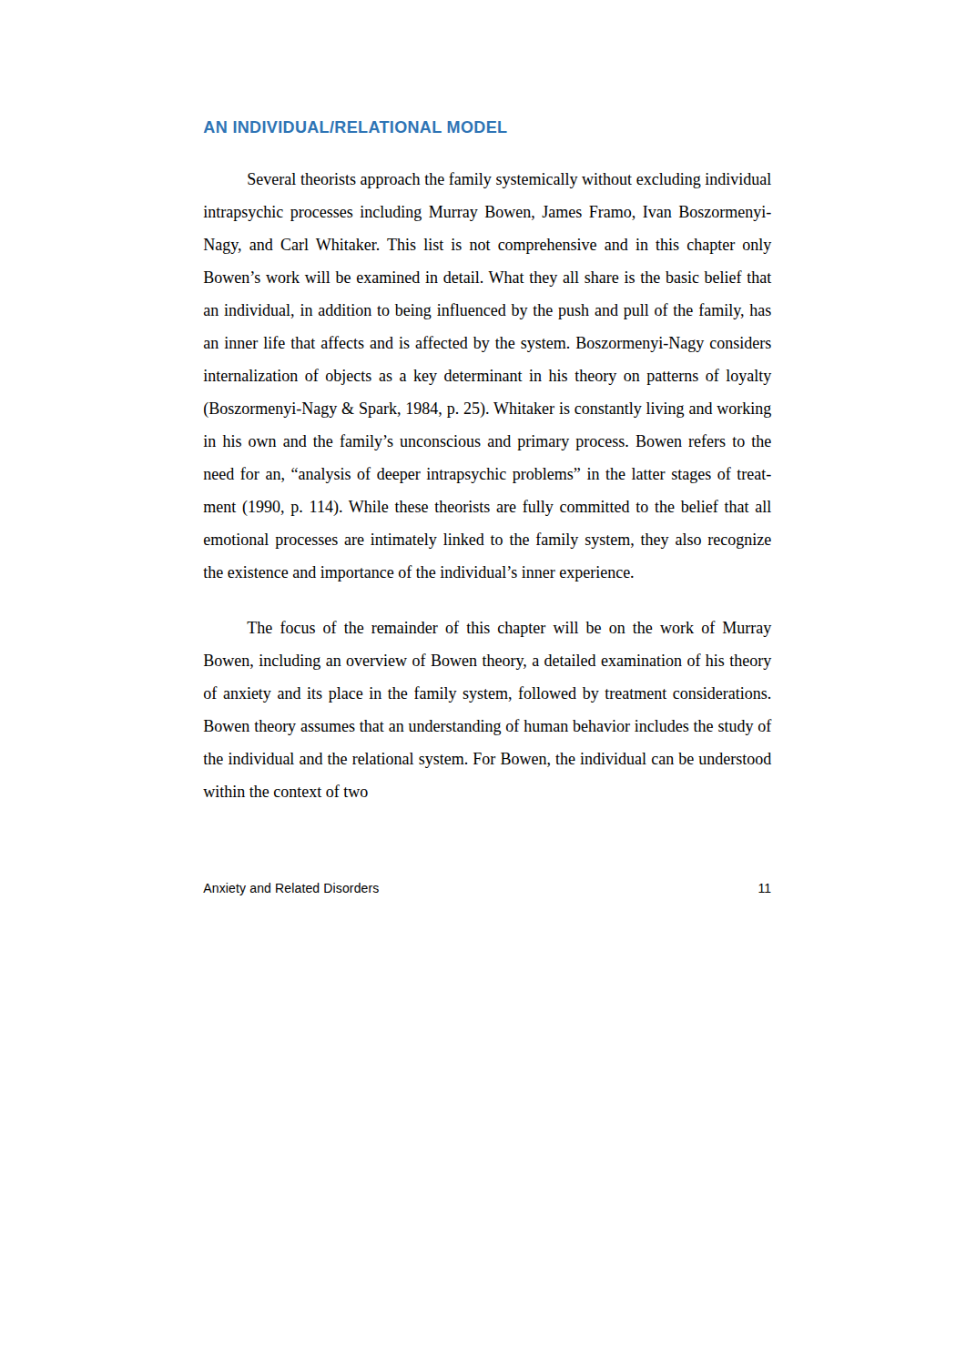An Individual/Relational Model
Several theorists approach the family systemically without excluding individual intrapsychic processes including Murray Bowen, James Framo, Ivan Boszormenyi-Nagy, and Carl Whitaker. This list is not comprehensive and in this chapter only Bowen’s work will be examined in detail. What they all share is the basic belief that an individual, in addition to being influenced by the push and pull of the family, has an inner life that affects and is affected by the system. Boszormenyi-Nagy considers internalization of objects as a key determinant in his theory on patterns of loyalty (Boszormenyi-Nagy & Spark, 1984, p. 25). Whitaker is constantly living and working in his own and the family’s unconscious and primary process. Bowen refers to the need for an, “analysis of deeper intrapsychic problems” in the latter stages of treatment (1990, p. 114). While these theorists are fully committed to the belief that all emotional processes are intimately linked to the family system, they also recognize the existence and importance of the individual’s inner experience.
The focus of the remainder of this chapter will be on the work of Murray Bowen, including an overview of Bowen theory, a detailed examination of his theory of anxiety and its place in the family system, followed by treatment considerations. Bowen theory assumes that an understanding of human behavior includes the study of the individual and the relational system. For Bowen, the individual can be understood within the context of two
Anxiety and Related Disorders 11